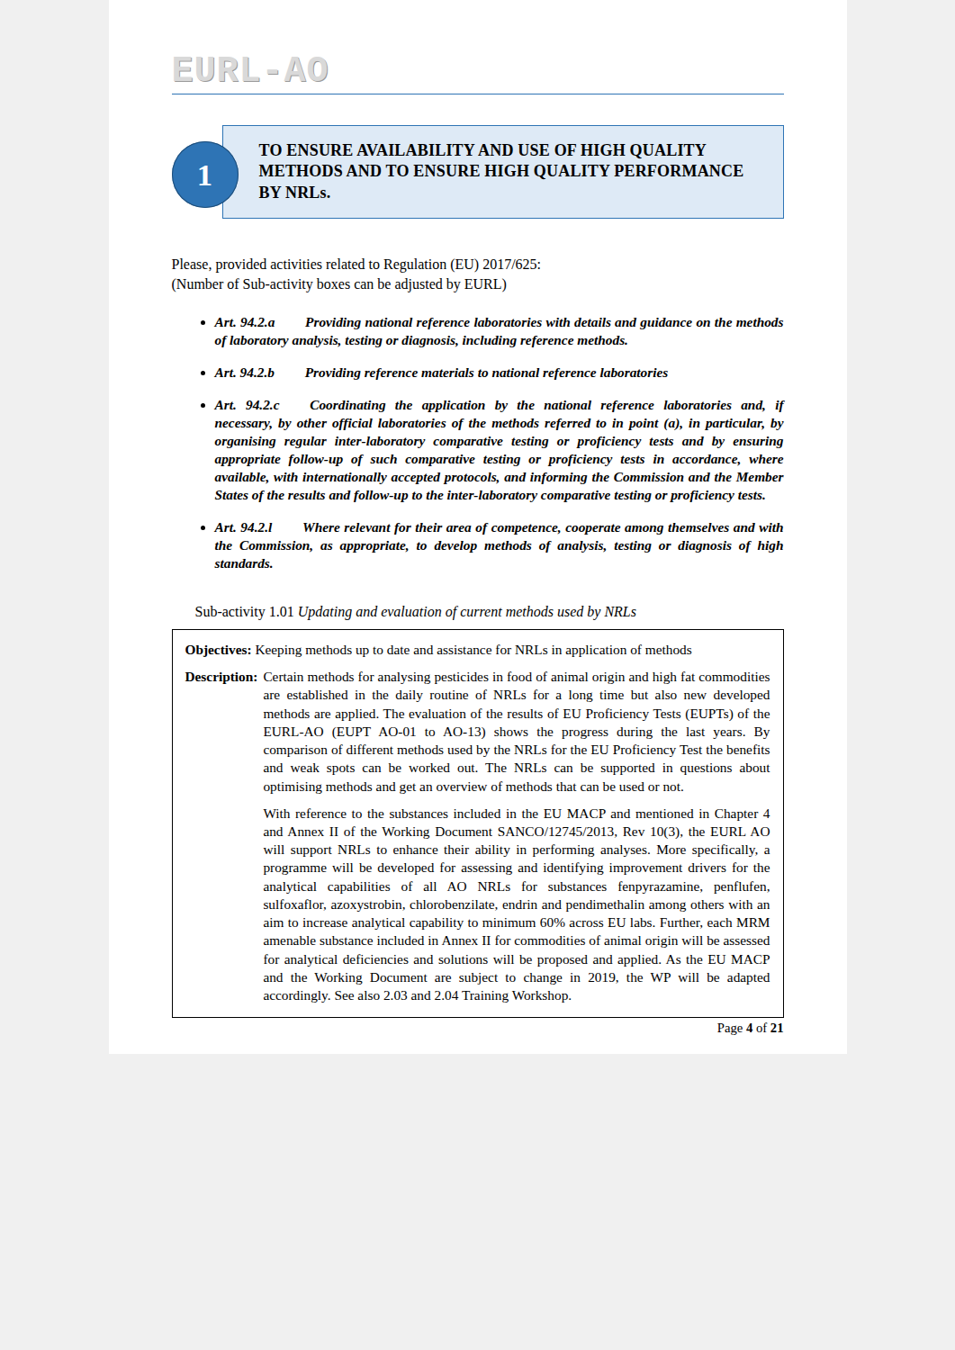EURL-AO
1
TO ENSURE AVAILABILITY AND USE OF HIGH QUALITY METHODS AND TO ENSURE HIGH QUALITY PERFORMANCE BY NRLs.
Please, provided activities related to Regulation (EU) 2017/625:
(Number of Sub-activity boxes can be adjusted by EURL)
Art. 94.2.a Providing national reference laboratories with details and guidance on the methods of laboratory analysis, testing or diagnosis, including reference methods.
Art. 94.2.b Providing reference materials to national reference laboratories
Art. 94.2.c Coordinating the application by the national reference laboratories and, if necessary, by other official laboratories of the methods referred to in point (a), in particular, by organising regular inter-laboratory comparative testing or proficiency tests and by ensuring appropriate follow-up of such comparative testing or proficiency tests in accordance, where available, with internationally accepted protocols, and informing the Commission and the Member States of the results and follow-up to the inter-laboratory comparative testing or proficiency tests.
Art. 94.2.l Where relevant for their area of competence, cooperate among themselves and with the Commission, as appropriate, to develop methods of analysis, testing or diagnosis of high standards.
Sub-activity 1.01 Updating and evaluation of current methods used by NRLs
Objectives: Keeping methods up to date and assistance for NRLs in application of methods
Description:
Certain methods for analysing pesticides in food of animal origin and high fat commodities are established in the daily routine of NRLs for a long time but also new developed methods are applied. The evaluation of the results of EU Proficiency Tests (EUPTs) of the EURL-AO (EUPT AO-01 to AO-13) shows the progress during the last years. By comparison of different methods used by the NRLs for the EU Proficiency Test the benefits and weak spots can be worked out. The NRLs can be supported in questions about optimising methods and get an overview of methods that can be used or not.
With reference to the substances included in the EU MACP and mentioned in Chapter 4 and Annex II of the Working Document SANCO/12745/2013, Rev 10(3), the EURL AO will support NRLs to enhance their ability in performing analyses. More specifically, a programme will be developed for assessing and identifying improvement drivers for the analytical capabilities of all AO NRLs for substances fenpyrazamine, penflufen, sulfoxaflor, azoxystrobin, chlorobenzilate, endrin and pendimethalin among others with an aim to increase analytical capability to minimum 60% across EU labs. Further, each MRM amenable substance included in Annex II for commodities of animal origin will be assessed for analytical deficiencies and solutions will be proposed and applied. As the EU MACP and the Working Document are subject to change in 2019, the WP will be adapted accordingly. See also 2.03 and 2.04 Training Workshop.
Page 4 of 21